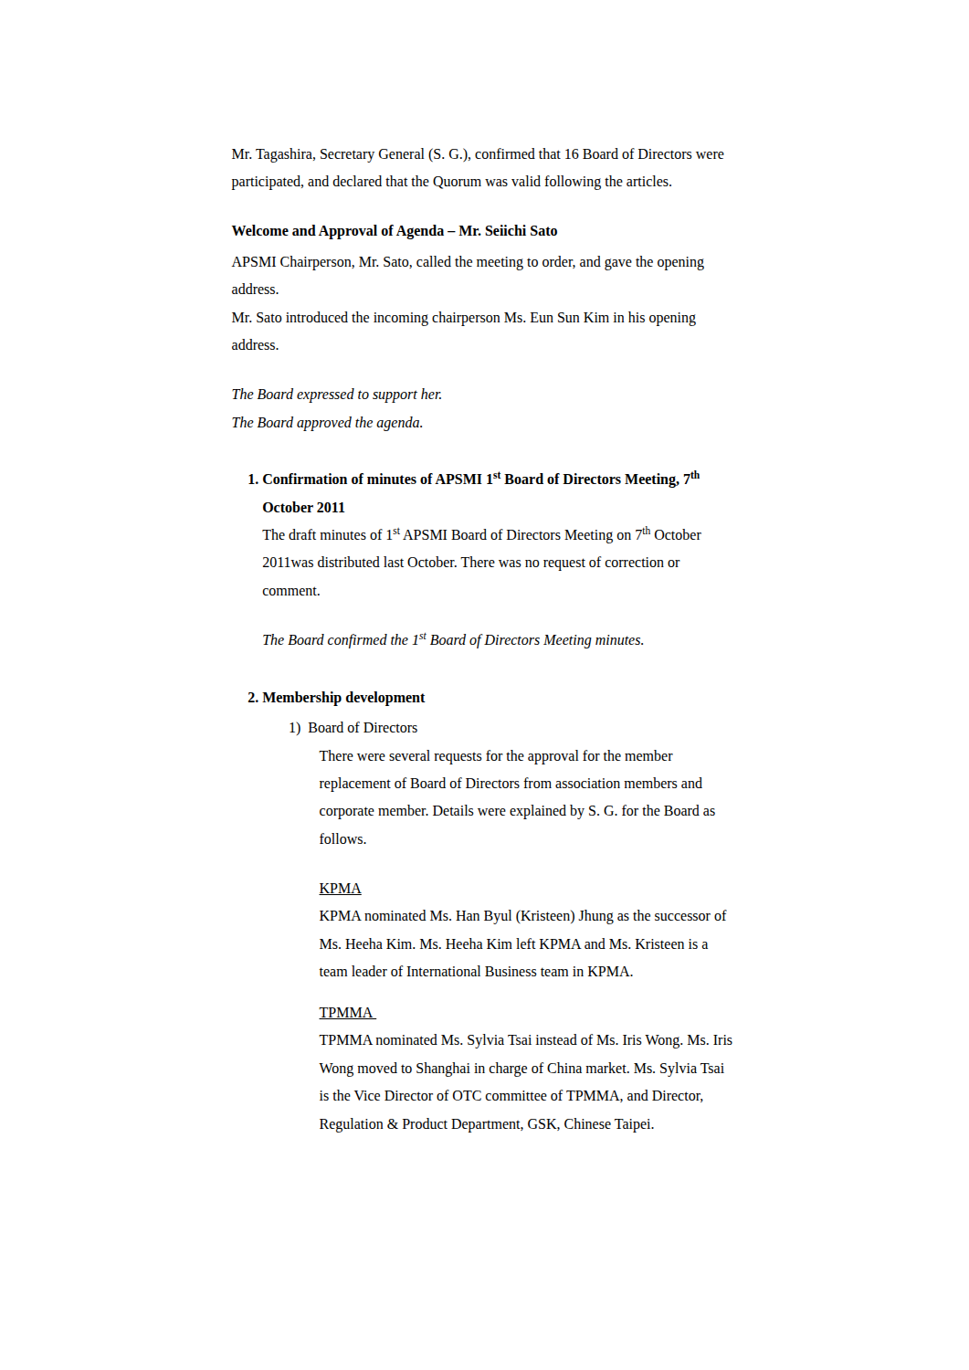Mr. Tagashira, Secretary General (S. G.), confirmed that 16 Board of Directors were participated, and declared that the Quorum was valid following the articles.
Welcome and Approval of Agenda – Mr. Seiichi Sato
APSMI Chairperson, Mr. Sato, called the meeting to order, and gave the opening address.
Mr. Sato introduced the incoming chairperson Ms. Eun Sun Kim in his opening address.
The Board expressed to support her.
The Board approved the agenda.
Confirmation of minutes of APSMI 1st Board of Directors Meeting, 7th October 2011
The draft minutes of 1st APSMI Board of Directors Meeting on 7th October 2011was distributed last October. There was no request of correction or comment.
The Board confirmed the 1st Board of Directors Meeting minutes.
Membership development
1) Board of Directors
There were several requests for the approval for the member replacement of Board of Directors from association members and corporate member. Details were explained by S. G. for the Board as follows.
KPMA
KPMA nominated Ms. Han Byul (Kristeen) Jhung as the successor of Ms. Heeha Kim. Ms. Heeha Kim left KPMA and Ms. Kristeen is a team leader of International Business team in KPMA.
TPMMA
TPMMA nominated Ms. Sylvia Tsai instead of Ms. Iris Wong. Ms. Iris Wong moved to Shanghai in charge of China market. Ms. Sylvia Tsai is the Vice Director of OTC committee of TPMMA, and Director, Regulation & Product Department, GSK, Chinese Taipei.